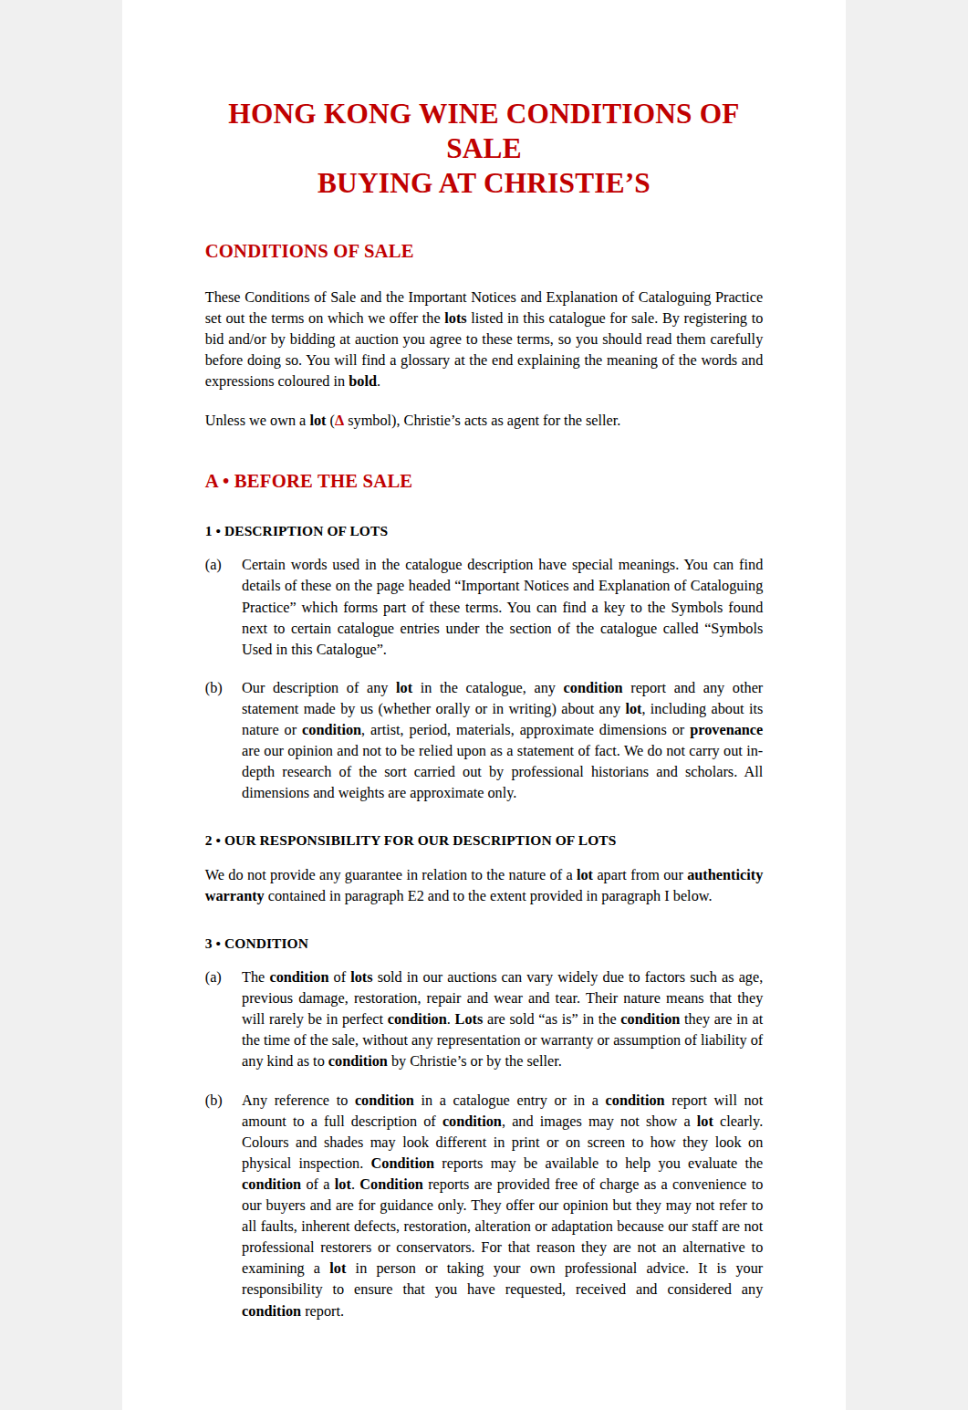HONG KONG WINE CONDITIONS OF SALE
BUYING AT CHRISTIE’S
CONDITIONS OF SALE
These Conditions of Sale and the Important Notices and Explanation of Cataloguing Practice set out the terms on which we offer the lots listed in this catalogue for sale. By registering to bid and/or by bidding at auction you agree to these terms, so you should read them carefully before doing so. You will find a glossary at the end explaining the meaning of the words and expressions coloured in bold.
Unless we own a lot (Δ symbol), Christie’s acts as agent for the seller.
A • BEFORE THE SALE
1 • DESCRIPTION OF LOTS
(a) Certain words used in the catalogue description have special meanings. You can find details of these on the page headed “Important Notices and Explanation of Cataloguing Practice” which forms part of these terms. You can find a key to the Symbols found next to certain catalogue entries under the section of the catalogue called “Symbols Used in this Catalogue”.
(b) Our description of any lot in the catalogue, any condition report and any other statement made by us (whether orally or in writing) about any lot, including about its nature or condition, artist, period, materials, approximate dimensions or provenance are our opinion and not to be relied upon as a statement of fact. We do not carry out in-depth research of the sort carried out by professional historians and scholars. All dimensions and weights are approximate only.
2 • OUR RESPONSIBILITY FOR OUR DESCRIPTION OF LOTS
We do not provide any guarantee in relation to the nature of a lot apart from our authenticity warranty contained in paragraph E2 and to the extent provided in paragraph I below.
3 • CONDITION
(a) The condition of lots sold in our auctions can vary widely due to factors such as age, previous damage, restoration, repair and wear and tear. Their nature means that they will rarely be in perfect condition. Lots are sold “as is” in the condition they are in at the time of the sale, without any representation or warranty or assumption of liability of any kind as to condition by Christie’s or by the seller.
(b) Any reference to condition in a catalogue entry or in a condition report will not amount to a full description of condition, and images may not show a lot clearly. Colours and shades may look different in print or on screen to how they look on physical inspection. Condition reports may be available to help you evaluate the condition of a lot. Condition reports are provided free of charge as a convenience to our buyers and are for guidance only. They offer our opinion but they may not refer to all faults, inherent defects, restoration, alteration or adaptation because our staff are not professional restorers or conservators. For that reason they are not an alternative to examining a lot in person or taking your own professional advice. It is your responsibility to ensure that you have requested, received and considered any condition report.